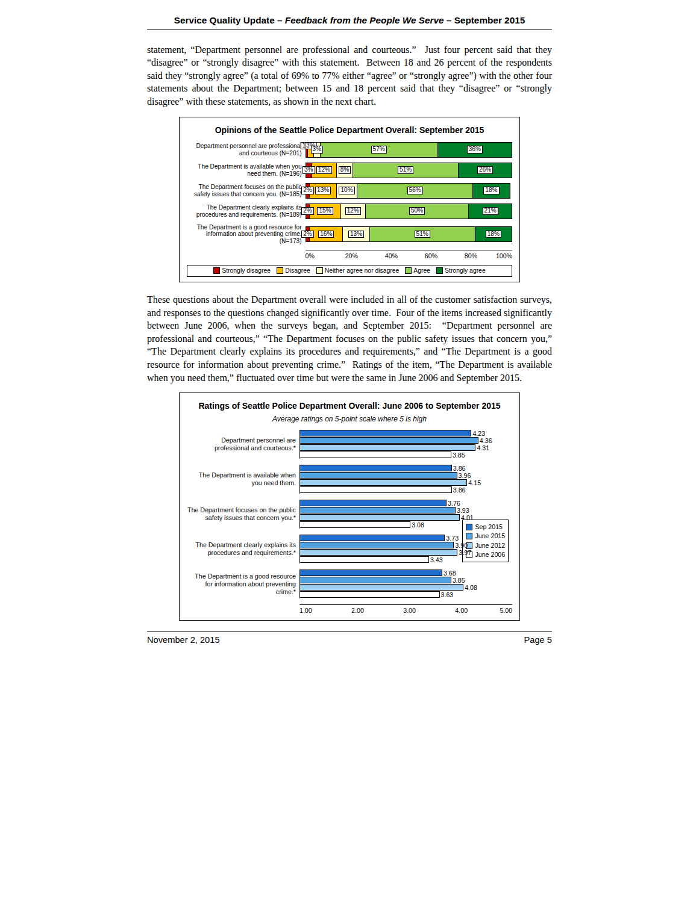Service Quality Update – Feedback from the People We Serve – September 2015
statement, “Department personnel are professional and courteous.” Just four percent said that they “disagree” or “strongly disagree” with this statement. Between 18 and 26 percent of the respondents said they “strongly agree” (a total of 69% to 77% either “agree” or “strongly agree”) with the other four statements about the Department; between 15 and 18 percent said that they “disagree” or “strongly disagree” with these statements, as shown in the next chart.
Opinions of the Seattle Police Department Overall: September 2015
Department personnel are professional and courteous (N=201)
1%
3%
3%
57%
36%
The Department is available when you need them. (N=196)
3%
12%
8%
51%
26%
The Department focuses on the public safety issues that concern you. (N=185)
2%
13%
10%
56%
18%
The Department clearly explains its procedures and requirements. (N=189)
2%
15%
12%
50%
21%
The Department is a good resource for information about preventing crime. (N=173)
2%
16%
13%
51%
18%
0%
20%
40%
60%
80%
100%
Strongly disagree
Disagree
Neither agree nor disagree
Agree
Strongly agree
These questions about the Department overall were included in all of the customer satisfaction surveys, and responses to the questions changed significantly over time. Four of the items increased significantly between June 2006, when the surveys began, and September 2015: “Department personnel are professional and courteous,” “The Department focuses on the public safety issues that concern you,” “The Department clearly explains its procedures and requirements,” and “The Department is a good resource for information about preventing crime.” Ratings of the item, “The Department is available when you need them,” fluctuated over time but were the same in June 2006 and September 2015.
Ratings of Seattle Police Department Overall: June 2006 to September 2015
Average ratings on 5-point scale where 5 is high
Sep 2015
June 2015
June 2012
June 2006
Department personnel are professional and courteous.*
4.23
4.36
4.31
3.85
The Department is available when you need them.
3.86
3.96
4.15
3.86
The Department focuses on the public safety issues that concern you.*
3.76
3.93
4.01
3.08
The Department clearly explains its procedures and requirements.*
3.73
3.90
3.97
3.43
The Department is a good resource for information about preventing crime.*
3.68
3.85
4.08
3.63
1.00
2.00
3.00
4.00
5.00
November 2, 2015
Page 5